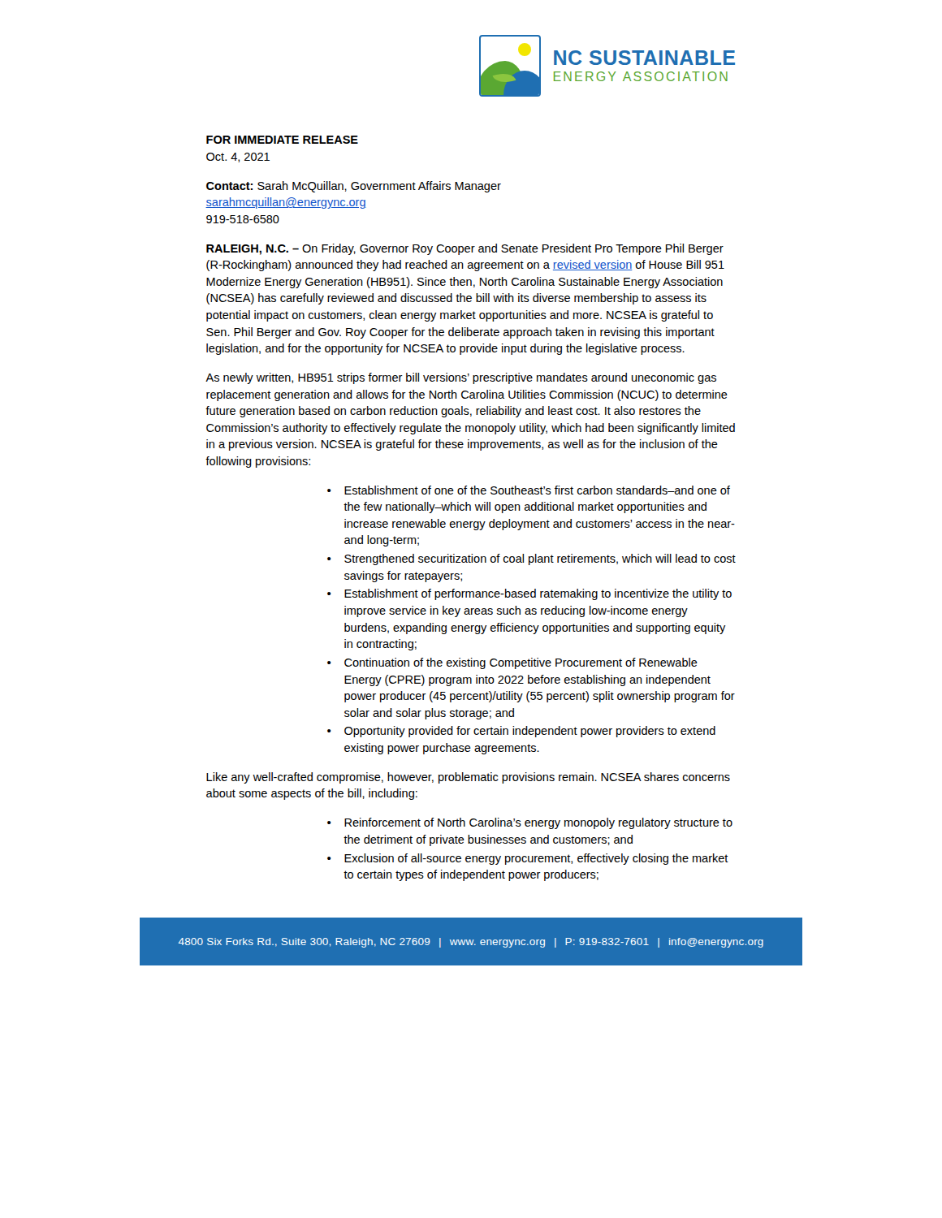NC SUSTAINABLE
ENERGY ASSOCIATION
FOR IMMEDIATE RELEASE
Oct. 4, 2021
Contact: Sarah McQuillan, Government Affairs Manager
sarahmcquillan@energync.org
919-518-6580
RALEIGH, N.C. – On Friday, Governor Roy Cooper and Senate President Pro Tempore Phil Berger (R-Rockingham) announced they had reached an agreement on a revised version of House Bill 951 Modernize Energy Generation (HB951). Since then, North Carolina Sustainable Energy Association (NCSEA) has carefully reviewed and discussed the bill with its diverse membership to assess its potential impact on customers, clean energy market opportunities and more. NCSEA is grateful to Sen. Phil Berger and Gov. Roy Cooper for the deliberate approach taken in revising this important legislation, and for the opportunity for NCSEA to provide input during the legislative process.
As newly written, HB951 strips former bill versions’ prescriptive mandates around uneconomic gas replacement generation and allows for the North Carolina Utilities Commission (NCUC) to determine future generation based on carbon reduction goals, reliability and least cost. It also restores the Commission’s authority to effectively regulate the monopoly utility, which had been significantly limited in a previous version. NCSEA is grateful for these improvements, as well as for the inclusion of the following provisions:
Establishment of one of the Southeast’s first carbon standards–and one of the few nationally–which will open additional market opportunities and increase renewable energy deployment and customers’ access in the near- and long-term;
Strengthened securitization of coal plant retirements, which will lead to cost savings for ratepayers;
Establishment of performance-based ratemaking to incentivize the utility to improve service in key areas such as reducing low-income energy burdens, expanding energy efficiency opportunities and supporting equity in contracting;
Continuation of the existing Competitive Procurement of Renewable Energy (CPRE) program into 2022 before establishing an independent power producer (45 percent)/utility (55 percent) split ownership program for solar and solar plus storage; and
Opportunity provided for certain independent power providers to extend existing power purchase agreements.
Like any well-crafted compromise, however, problematic provisions remain. NCSEA shares concerns about some aspects of the bill, including:
Reinforcement of North Carolina’s energy monopoly regulatory structure to the detriment of private businesses and customers; and
Exclusion of all-source energy procurement, effectively closing the market to certain types of independent power producers;
4800 Six Forks Rd., Suite 300, Raleigh, NC 27609 | www. energync.org | P: 919-832-7601 | info@energync.org